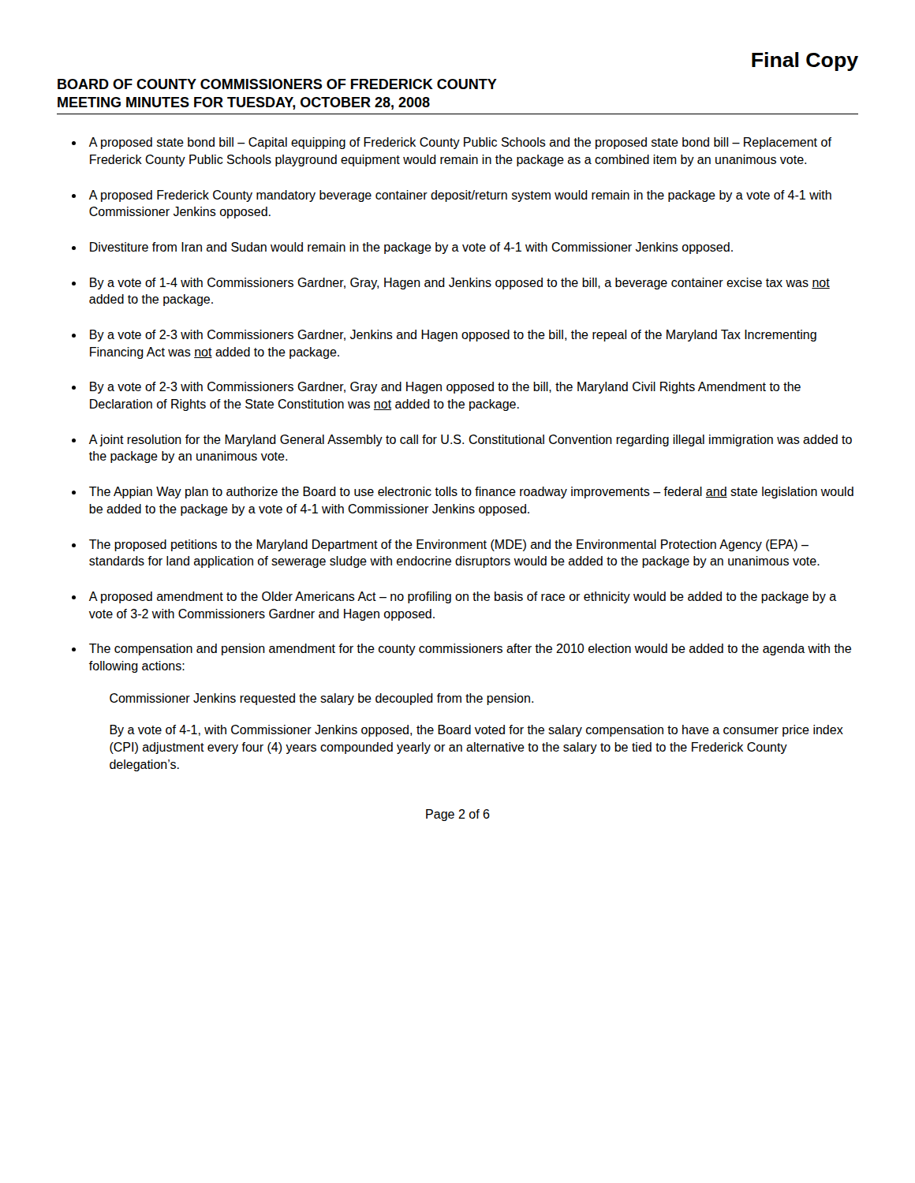Final Copy
BOARD OF COUNTY COMMISSIONERS OF FREDERICK COUNTY
MEETING MINUTES FOR TUESDAY, OCTOBER 28, 2008
A proposed state bond bill – Capital equipping of Frederick County Public Schools and the proposed state bond bill – Replacement of Frederick County Public Schools playground equipment would remain in the package as a combined item by an unanimous vote.
A proposed Frederick County mandatory beverage container deposit/return system would remain in the package by a vote of 4-1 with Commissioner Jenkins opposed.
Divestiture from Iran and Sudan would remain in the package by a vote of 4-1 with Commissioner Jenkins opposed.
By a vote of 1-4 with Commissioners Gardner, Gray, Hagen and Jenkins opposed to the bill, a beverage container excise tax was not added to the package.
By a vote of 2-3 with Commissioners Gardner, Jenkins and Hagen opposed to the bill, the repeal of the Maryland Tax Incrementing Financing Act was not added to the package.
By a vote of 2-3 with Commissioners Gardner, Gray and Hagen opposed to the bill, the Maryland Civil Rights Amendment to the Declaration of Rights of the State Constitution was not added to the package.
A joint resolution for the Maryland General Assembly to call for U.S. Constitutional Convention regarding illegal immigration was added to the package by an unanimous vote.
The Appian Way plan to authorize the Board to use electronic tolls to finance roadway improvements – federal and state legislation would be added to the package by a vote of 4-1 with Commissioner Jenkins opposed.
The proposed petitions to the Maryland Department of the Environment (MDE) and the Environmental Protection Agency (EPA) – standards for land application of sewerage sludge with endocrine disruptors would be added to the package by an unanimous vote.
A proposed amendment to the Older Americans Act – no profiling on the basis of race or ethnicity would be added to the package by a vote of 3-2 with Commissioners Gardner and Hagen opposed.
The compensation and pension amendment for the county commissioners after the 2010 election would be added to the agenda with the following actions:
Commissioner Jenkins requested the salary be decoupled from the pension.
By a vote of 4-1, with Commissioner Jenkins opposed, the Board voted for the salary compensation to have a consumer price index (CPI) adjustment every four (4) years compounded yearly or an alternative to the salary to be tied to the Frederick County delegation’s.
Page 2 of 6